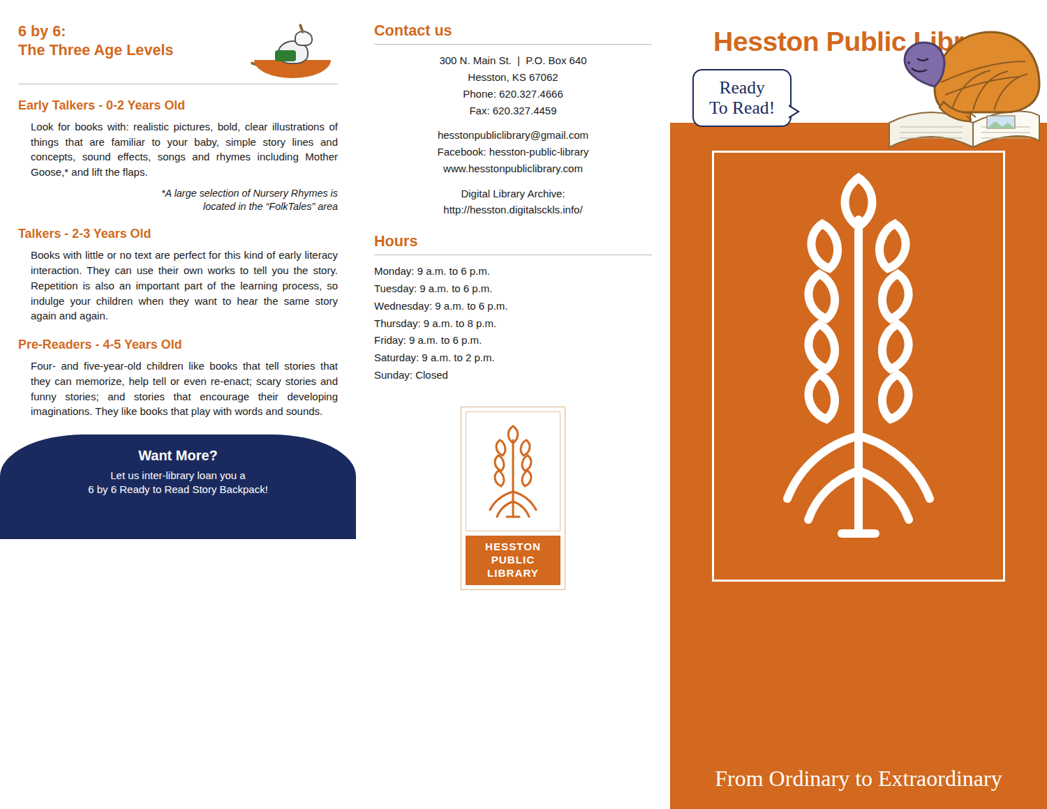6 by 6:
The Three Age Levels
Early Talkers - 0-2 Years Old
Look for books with: realistic pictures, bold, clear illustrations of things that are familiar to your baby, simple story lines and concepts, sound effects, songs and rhymes including Mother Goose,* and lift the flaps.
*A large selection of Nursery Rhymes is
located in the “FolkTales” area
Talkers - 2-3 Years Old
Books with little or no text are perfect for this kind of early literacy interaction. They can use their own works to tell you the story. Repetition is also an important part of the learning process, so indulge your children when they want to hear the same story again and again.
Pre-Readers - 4-5 Years Old
Four- and five-year-old children like books that tell stories that they can memorize, help tell or even re-enact; scary stories and funny stories; and stories that encourage their developing imaginations. They like books that play with words and sounds.
Want More?
Let us inter-library loan you a
6 by 6 Ready to Read Story Backpack!
Contact us
300 N. Main St. | P.O. Box 640
Hesston, KS 67062
Phone: 620.327.4666
Fax: 620.327.4459
hesstonpubliclibrary@gmail.com
Facebook: hesston-public-library
www.hesstonpubliclibrary.com
Digital Library Archive:
http://hesston.digitalsckls.info/
Hours
Monday: 9 a.m. to 6 p.m.
Tuesday: 9 a.m. to 6 p.m.
Wednesday: 9 a.m. to 6 p.m.
Thursday: 9 a.m. to 8 p.m.
Friday: 9 a.m. to 6 p.m.
Saturday: 9 a.m. to 2 p.m.
Sunday: Closed
HESSTON
PUBLIC
LIBRARY
Hesston Public Library
Ready To Read!
From Ordinary to Extraordinary